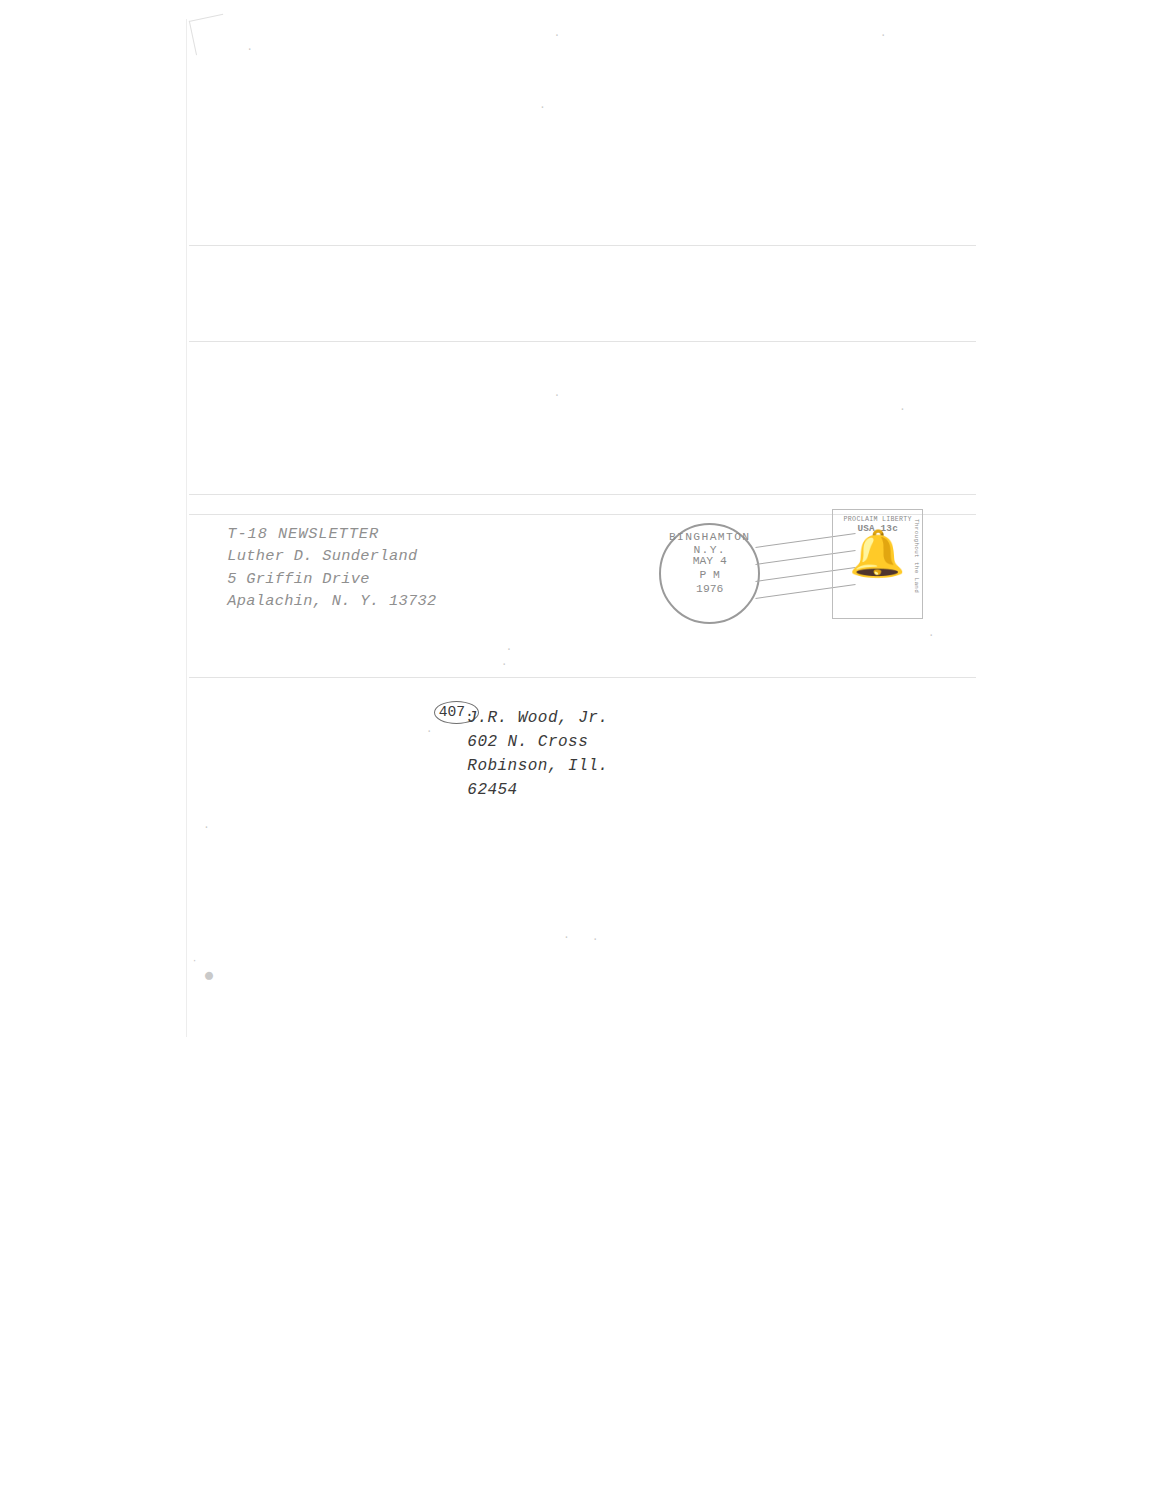· · · · · · · ·
T-18 NEWSLETTER
Luther D. Sunderland
5 Griffin Drive
Apalachin, N. Y. 13732
BINGHAMTON N.Y.
MAY 4
P M
1976
PROCLAIM LIBERTY
USA 13c
🔔
Throughout the Land
407.
· · ·
J.R. Wood, Jr.
602 N. Cross
Robinson, Ill.
62454
· · · ●